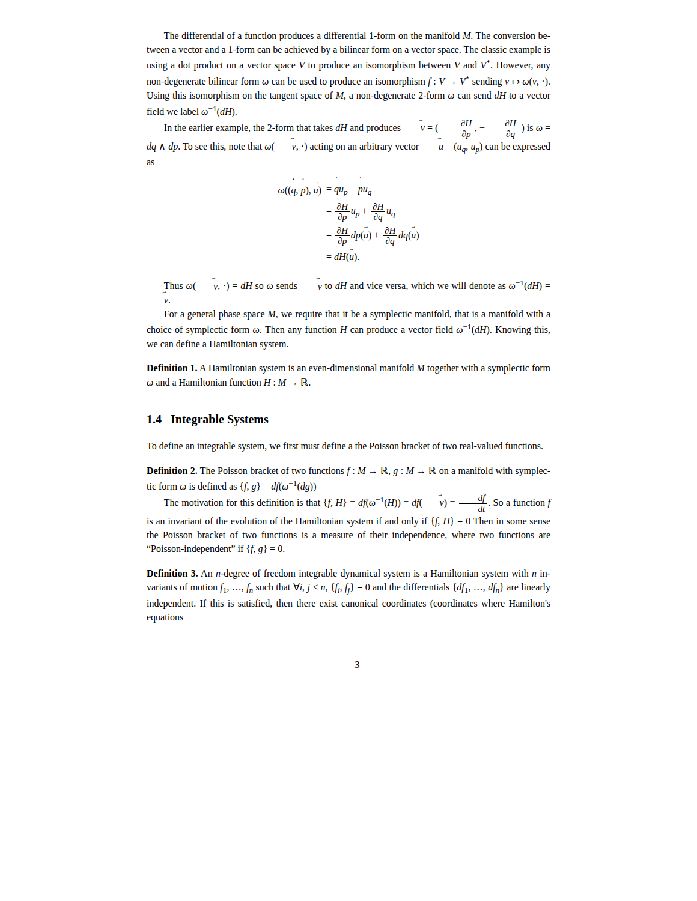The differential of a function produces a differential 1-form on the manifold M. The conversion between a vector and a 1-form can be achieved by a bilinear form on a vector space. The classic example is using a dot product on a vector space V to produce an isomorphism between V and V*. However, any non-degenerate bilinear form ω can be used to produce an isomorphism f : V → V* sending v ↦ ω(v, ·). Using this isomorphism on the tangent space of M, a non-degenerate 2-form ω can send dH to a vector field we label ω−1(dH).
In the earlier example, the 2-form that takes dH and produces v = ( ∂H∂p, −∂H∂q ) is ω = dq ∧ dp. To see this, note that ω(v, ·) acting on an arbitrary vector u = (uq, up) can be expressed as
| ω (( q , p ), u ) | = q u p − p u q |
| | = ∂ H ∂ p u p + ∂ H ∂ q u q |
| | = ∂ H ∂ p dp ( u ) + ∂ H ∂ q dq ( u ) |
| | = dH ( u ). |
Thus ω(v, ·) = dH so ω sends v to dH and vice versa, which we will denote as ω−1(dH) = v.
For a general phase space M, we require that it be a symplectic manifold, that is a manifold with a choice of symplectic form ω. Then any function H can produce a vector field ω−1(dH). Knowing this, we can define a Hamiltonian system.
Definition 1. A Hamiltonian system is an even-dimensional manifold M together with a symplectic form ω and a Hamiltonian function H : M → ℝ.
1.4 Integrable Systems
To define an integrable system, we first must define a the Poisson bracket of two real-valued functions.
Definition 2. The Poisson bracket of two functions f : M → ℝ, g : M → ℝ on a manifold with symplectic form ω is defined as {f, g} = df(ω−1(dg))
The motivation for this definition is that {f, H} = df(ω−1(H)) = df(v) = df dt. So a function f is an invariant of the evolution of the Hamiltonian system if and only if {f, H} = 0 Then in some sense the Poisson bracket of two functions is a measure of their independence, where two functions are “Poisson-independent” if {f, g} = 0.
Definition 3. An n-degree of freedom integrable dynamical system is a Hamiltonian system with n invariants of motion f1, …, fn such that ∀i, j < n, {fi, fj} = 0 and the differentials {df1, …, dfn} are linearly independent. If this is satisfied, then there exist canonical coordinates (coordinates where Hamilton's equations
3